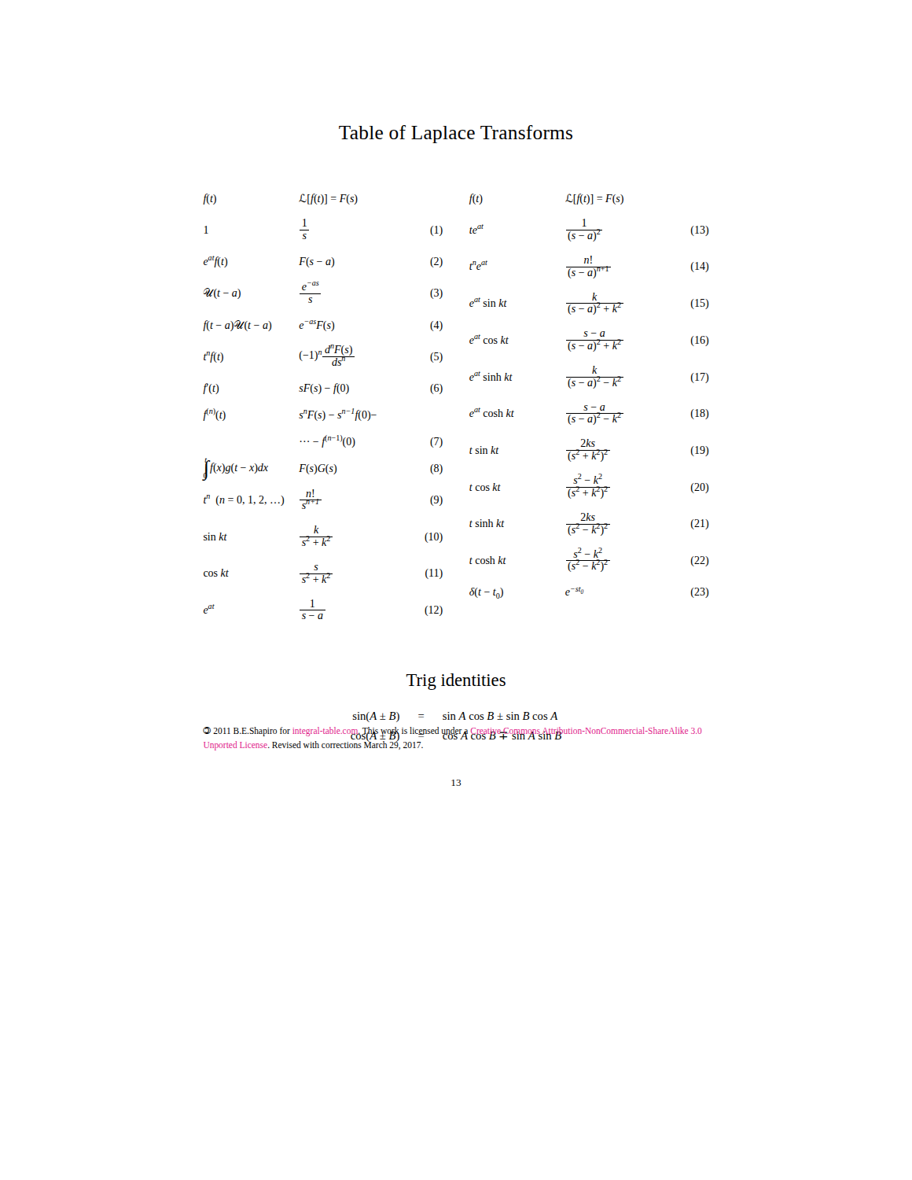Table of Laplace Transforms
| f ( t ) | ℒ [ f ( t )] = F ( s ) | |
| 1 | 1 s | (1) |
| e at f ( t ) | F ( s − a ) | (2) |
| 𝒰 ( t − a ) | e −as s | (3) |
| f ( t − a ) 𝒰 ( t − a ) | e −as F ( s ) | (4) |
| t n f ( t ) | (−1) n d n F ( s ) ds n | (5) |
| f ′( t ) | sF ( s ) − f (0) | (6) |
| f ( n ) ( t ) | s n F ( s ) − s n−1 f (0)− | |
| | ··· − f ( n −1) (0) | (7) |
| ∫ t 0 f ( x ) g ( t − x ) dx | F ( s ) G ( s ) | (8) |
| t n ( n = 0, 1, 2, …) | n ! s n+1 | (9) |
| sin kt | k s 2 + k 2 | (10) |
| cos kt | s s 2 + k 2 | (11) |
| e at | 1 s − a | (12) |
| f ( t ) | ℒ [ f ( t )] = F ( s ) | |
| te at | 1 ( s − a ) 2 | (13) |
| t n e at | n ! ( s − a ) n +1 | (14) |
| e at sin kt | k ( s − a ) 2 + k 2 | (15) |
| e at cos kt | s − a ( s − a ) 2 + k 2 | (16) |
| e at sinh kt | k ( s − a ) 2 − k 2 | (17) |
| e at cosh kt | s − a ( s − a ) 2 − k 2 | (18) |
| t sin kt | 2 ks ( s 2 + k 2 ) 2 | (19) |
| t cos kt | s 2 − k 2 ( s 2 + k 2 ) 2 | (20) |
| t sinh kt | 2 ks ( s 2 − k 2 ) 2 | (21) |
| t cosh kt | s 2 − k 2 ( s 2 − k 2 ) 2 | (22) |
| δ ( t − t 0 ) | e −st 0 | (23) |
Trig identities
| sin ( A ± B ) | = | sin A cos B ± sin B cos A |
| cos ( A ± B ) | = | cos A cos B ∓ sin A sin B |
🄯 2011 B.E.Shapiro for integral-table.com. This work is licensed under a Creative Commons Attribution-NonCommercial-ShareAlike 3.0 Unported License. Revised with corrections March 29, 2017.
13